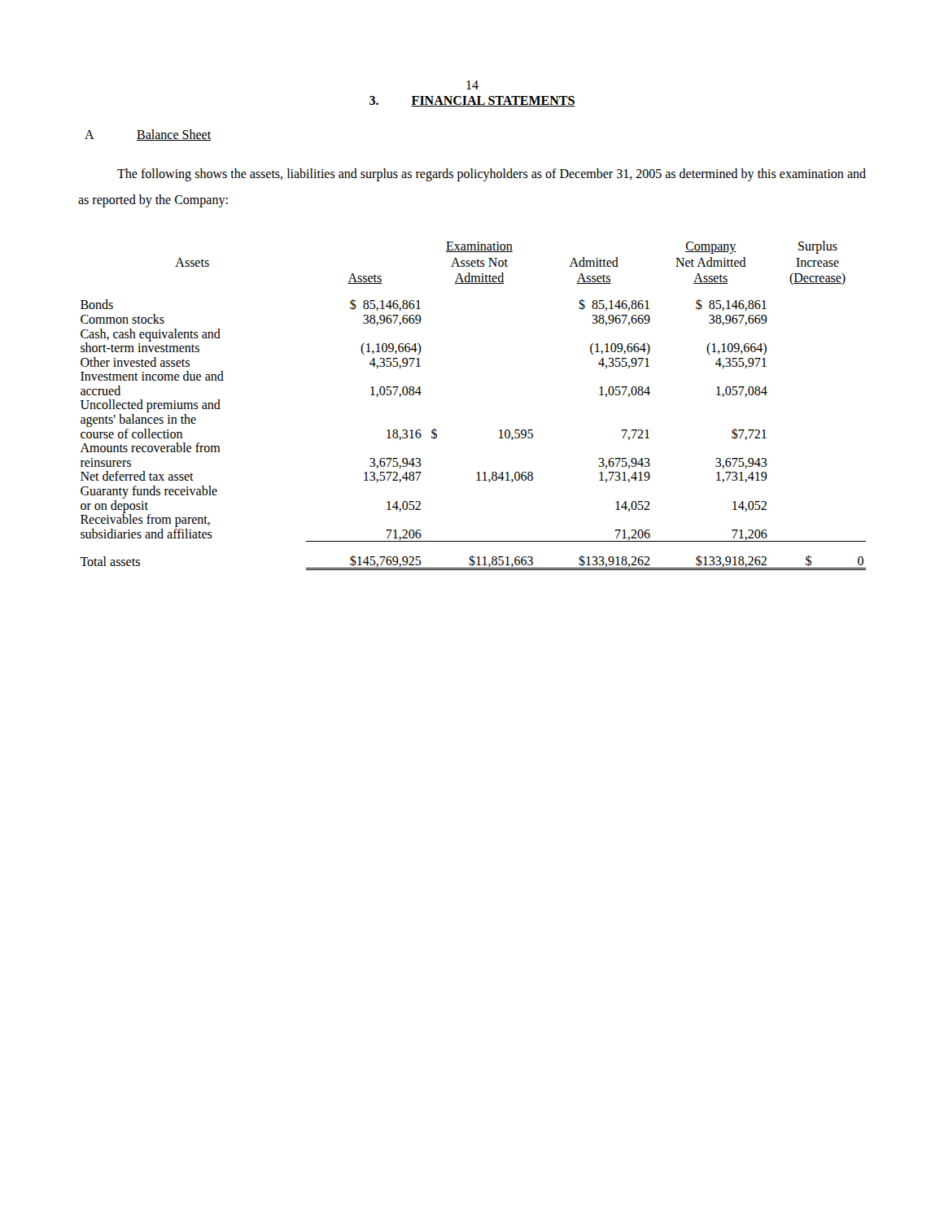14
3. FINANCIAL STATEMENTS
ABalance Sheet
The following shows the assets, liabilities and surplus as regards policyholders as of December 31, 2005 as determined by this examination and as reported by the Company:
| | | Examination | | Company | Surplus |
| --- | --- | --- | --- | --- | --- |
| Assets | | Assets Not | Admitted | Net Admitted | Increase |
| | Assets | Admitted | Assets | Assets | (Decrease) |
| Bonds | $ 85,146,861 | | | $ 85,146,861 | $ 85,146,861 | |
| Common stocks | 38,967,669 | | | 38,967,669 | 38,967,669 | |
| Cash, cash equivalents and | | | | | | | |
| short-term investments | (1,109,664) | | | (1,109,664) | (1,109,664) | |
| Other invested assets | 4,355,971 | | | 4,355,971 | 4,355,971 | |
| Investment income due and | | | | | | | |
| accrued | 1,057,084 | | | 1,057,084 | 1,057,084 | |
| Uncollected premiums and | | | | | | | |
| agents' balances in the | | | | | | | |
| course of collection | 18,316 | $ | 10,595 | 7,721 | $7,721 | |
| Amounts recoverable from | | | | | | | |
| reinsurers | 3,675,943 | | | 3,675,943 | 3,675,943 | |
| Net deferred tax asset | 13,572,487 | | 11,841,068 | 1,731,419 | 1,731,419 | |
| Guaranty funds receivable | | | | | | | |
| or on deposit | 14,052 | | | 14,052 | 14,052 | |
| Receivables from parent, | | | | | | | |
| subsidiaries and affiliates | 71,206 | | 71,206 | 71,206 | |
| Total assets | $145,769,925 | $11,851,663 | $133,918,262 | $133,918,262 | $ 0 |